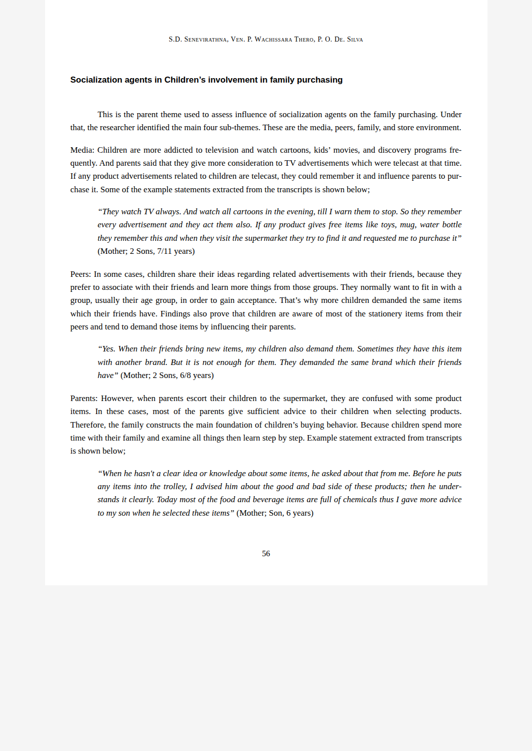S.D. Senevirathna, Ven. P. Wachissara Thero, P. O. De. Silva
Socialization agents in Children’s involvement in family purchasing
This is the parent theme used to assess influence of socialization agents on the family purchasing. Under that, the researcher identified the main four sub-themes. These are the media, peers, family, and store environment.
Media: Children are more addicted to television and watch cartoons, kids’ movies, and discovery programs frequently. And parents said that they give more consideration to TV advertisements which were telecast at that time. If any product advertisements related to children are telecast, they could remember it and influence parents to purchase it. Some of the example statements extracted from the transcripts is shown below;
“They watch TV always. And watch all cartoons in the evening, till I warn them to stop. So they remember every advertisement and they act them also. If any product gives free items like toys, mug, water bottle they remember this and when they visit the supermarket they try to find it and requested me to purchase it” (Mother; 2 Sons, 7/11 years)
Peers: In some cases, children share their ideas regarding related advertisements with their friends, because they prefer to associate with their friends and learn more things from those groups. They normally want to fit in with a group, usually their age group, in order to gain acceptance. That’s why more children demanded the same items which their friends have. Findings also prove that children are aware of most of the stationery items from their peers and tend to demand those items by influencing their parents.
“Yes. When their friends bring new items, my children also demand them. Sometimes they have this item with another brand. But it is not enough for them. They demanded the same brand which their friends have” (Mother; 2 Sons, 6/8 years)
Parents: However, when parents escort their children to the supermarket, they are confused with some product items. In these cases, most of the parents give sufficient advice to their children when selecting products. Therefore, the family constructs the main foundation of children’s buying behavior. Because children spend more time with their family and examine all things then learn step by step. Example statement extracted from transcripts is shown below;
“When he hasn't a clear idea or knowledge about some items, he asked about that from me. Before he puts any items into the trolley, I advised him about the good and bad side of these products; then he understands it clearly. Today most of the food and beverage items are full of chemicals thus I gave more advice to my son when he selected these items” (Mother; Son, 6 years)
56